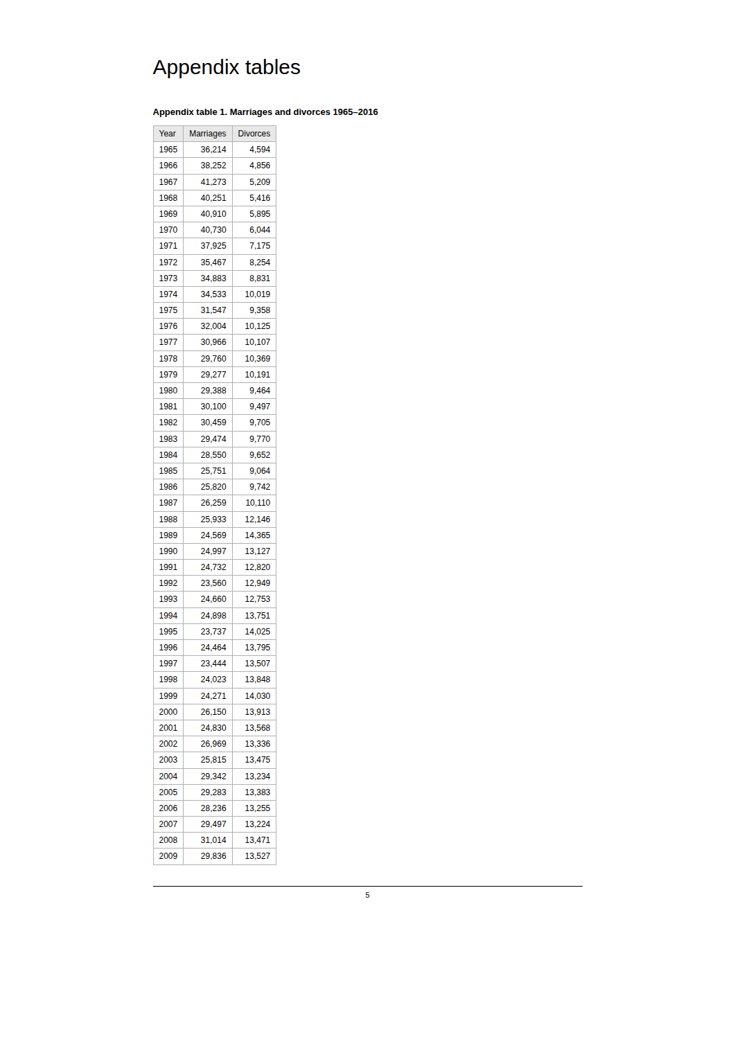Appendix tables
Appendix table 1. Marriages and divorces 1965–2016
| Year | Marriages | Divorces |
| --- | --- | --- |
| 1965 | 36,214 | 4,594 |
| 1966 | 38,252 | 4,856 |
| 1967 | 41,273 | 5,209 |
| 1968 | 40,251 | 5,416 |
| 1969 | 40,910 | 5,895 |
| 1970 | 40,730 | 6,044 |
| 1971 | 37,925 | 7,175 |
| 1972 | 35,467 | 8,254 |
| 1973 | 34,883 | 8,831 |
| 1974 | 34,533 | 10,019 |
| 1975 | 31,547 | 9,358 |
| 1976 | 32,004 | 10,125 |
| 1977 | 30,966 | 10,107 |
| 1978 | 29,760 | 10,369 |
| 1979 | 29,277 | 10,191 |
| 1980 | 29,388 | 9,464 |
| 1981 | 30,100 | 9,497 |
| 1982 | 30,459 | 9,705 |
| 1983 | 29,474 | 9,770 |
| 1984 | 28,550 | 9,652 |
| 1985 | 25,751 | 9,064 |
| 1986 | 25,820 | 9,742 |
| 1987 | 26,259 | 10,110 |
| 1988 | 25,933 | 12,146 |
| 1989 | 24,569 | 14,365 |
| 1990 | 24,997 | 13,127 |
| 1991 | 24,732 | 12,820 |
| 1992 | 23,560 | 12,949 |
| 1993 | 24,660 | 12,753 |
| 1994 | 24,898 | 13,751 |
| 1995 | 23,737 | 14,025 |
| 1996 | 24,464 | 13,795 |
| 1997 | 23,444 | 13,507 |
| 1998 | 24,023 | 13,848 |
| 1999 | 24,271 | 14,030 |
| 2000 | 26,150 | 13,913 |
| 2001 | 24,830 | 13,568 |
| 2002 | 26,969 | 13,336 |
| 2003 | 25,815 | 13,475 |
| 2004 | 29,342 | 13,234 |
| 2005 | 29,283 | 13,383 |
| 2006 | 28,236 | 13,255 |
| 2007 | 29,497 | 13,224 |
| 2008 | 31,014 | 13,471 |
| 2009 | 29,836 | 13,527 |
5